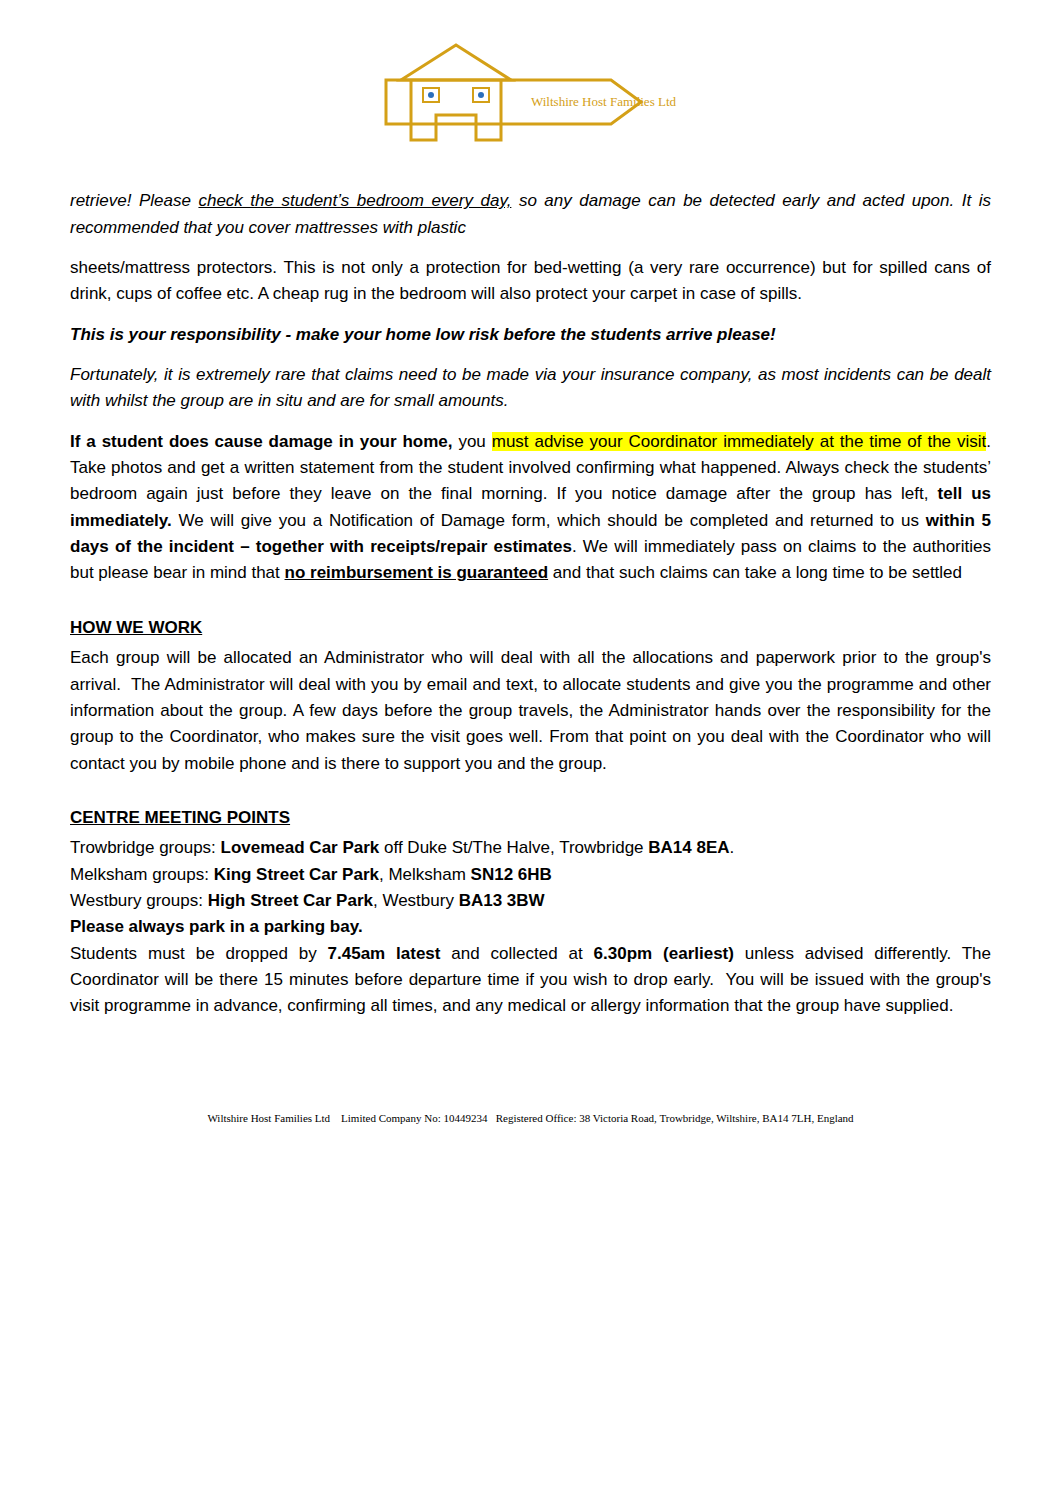Wiltshire Host Families Ltd
retrieve! Please check the student’s bedroom every day, so any damage can be detected early and acted upon. It is recommended that you cover mattresses with plastic
sheets/mattress protectors. This is not only a protection for bed-wetting (a very rare occurrence) but for spilled cans of drink, cups of coffee etc. A cheap rug in the bedroom will also protect your carpet in case of spills.
This is your responsibility - make your home low risk before the students arrive please!
Fortunately, it is extremely rare that claims need to be made via your insurance company, as most incidents can be dealt with whilst the group are in situ and are for small amounts.
If a student does cause damage in your home, you must advise your Coordinator immediately at the time of the visit. Take photos and get a written statement from the student involved confirming what happened. Always check the students’ bedroom again just before they leave on the final morning. If you notice damage after the group has left, tell us immediately. We will give you a Notification of Damage form, which should be completed and returned to us within 5 days of the incident – together with receipts/repair estimates. We will immediately pass on claims to the authorities but please bear in mind that no reimbursement is guaranteed and that such claims can take a long time to be settled
HOW WE WORK
Each group will be allocated an Administrator who will deal with all the allocations and paperwork prior to the group's arrival. The Administrator will deal with you by email and text, to allocate students and give you the programme and other information about the group. A few days before the group travels, the Administrator hands over the responsibility for the group to the Coordinator, who makes sure the visit goes well. From that point on you deal with the Coordinator who will contact you by mobile phone and is there to support you and the group.
CENTRE MEETING POINTS
Trowbridge groups: Lovemead Car Park off Duke St/The Halve, Trowbridge BA14 8EA.
Melksham groups: King Street Car Park, Melksham SN12 6HB
Westbury groups: High Street Car Park, Westbury BA13 3BW
Please always park in a parking bay.
Students must be dropped by 7.45am latest and collected at 6.30pm (earliest) unless advised differently. The Coordinator will be there 15 minutes before departure time if you wish to drop early. You will be issued with the group's visit programme in advance, confirming all times, and any medical or allergy information that the group have supplied.
Wiltshire Host Families Ltd Limited Company No: 10449234 Registered Office: 38 Victoria Road, Trowbridge, Wiltshire, BA14 7LH, England